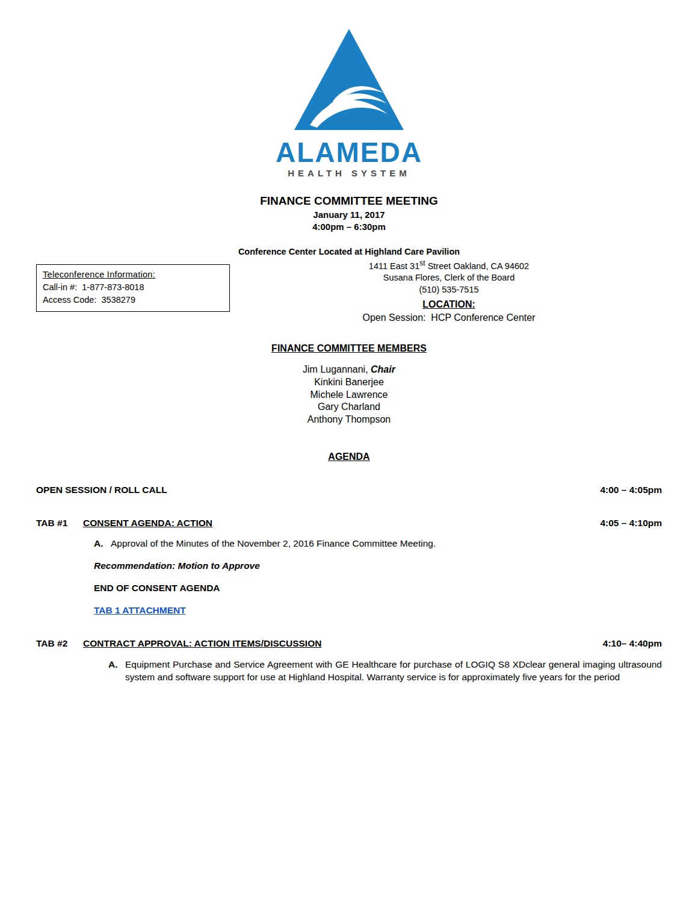ALAMEDA
HEALTH SYSTEM
FINANCE COMMITTEE MEETING
January 11, 2017
4:00pm – 6:30pm
Conference Center Located at Highland Care Pavilion
Teleconference Information:
Call-in #: 1-877-873-8018
Access Code: 3538279
1411 East 31st Street Oakland, CA 94602
Susana Flores, Clerk of the Board
(510) 535-7515
LOCATION:
Open Session: HCP Conference Center
FINANCE COMMITTEE MEMBERS
Jim Lugannani, Chair
Kinkini Banerjee
Michele Lawrence
Gary Charland
Anthony Thompson
AGENDA
OPEN SESSION / ROLL CALL
4:00 – 4:05pm
TAB #1 CONSENT AGENDA: ACTION
4:05 – 4:10pm
A.
Approval of the Minutes of the November 2, 2016 Finance Committee Meeting.
Recommendation: Motion to Approve
END OF CONSENT AGENDA
TAB 1 ATTACHMENT
TAB #2 CONTRACT APPROVAL: ACTION ITEMS/DISCUSSION
4:10– 4:40pm
A.
Equipment Purchase and Service Agreement with GE Healthcare for purchase of LOGIQ S8 XDclear general imaging ultrasound system and software support for use at Highland Hospital. Warranty service is for approximately five years for the period